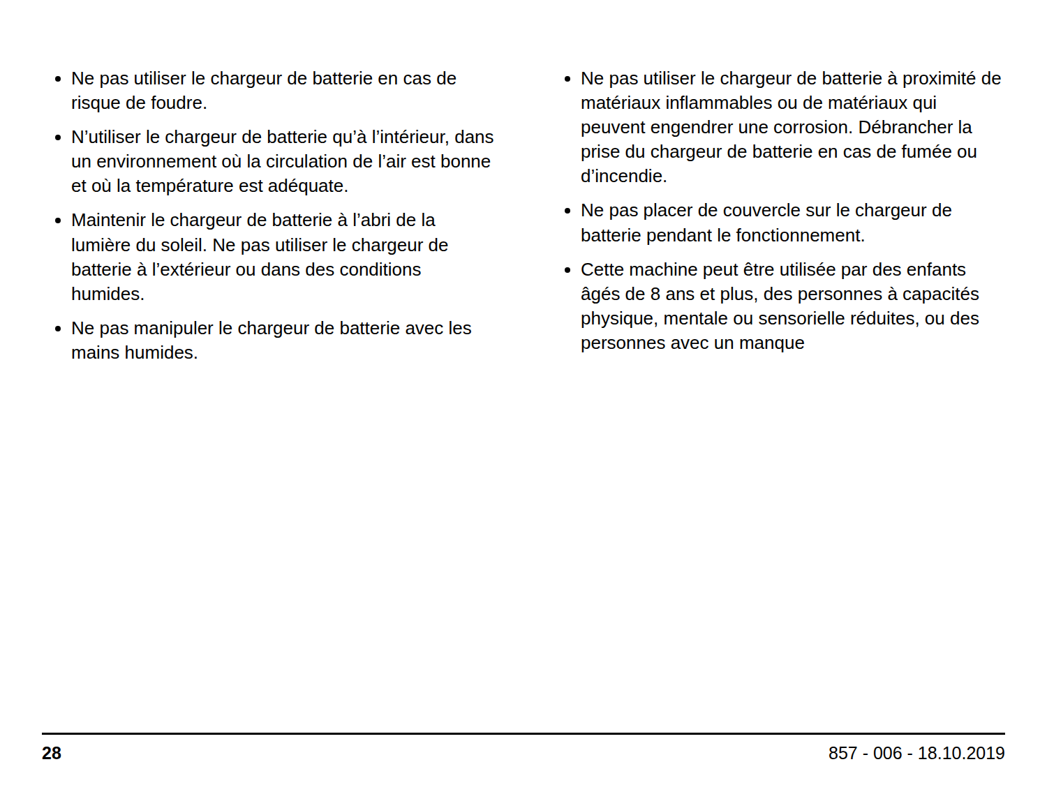Ne pas utiliser le chargeur de batterie en cas de risque de foudre.
N’utiliser le chargeur de batterie qu’à l’intérieur, dans un environnement où la circulation de l’air est bonne et où la température est adéquate.
Maintenir le chargeur de batterie à l’abri de la lumière du soleil. Ne pas utiliser le chargeur de batterie à l’extérieur ou dans des conditions humides.
Ne pas manipuler le chargeur de batterie avec les mains humides.
Ne pas utiliser le chargeur de batterie à proximité de matériaux inflammables ou de matériaux qui peuvent engendrer une corrosion. Débrancher la prise du chargeur de batterie en cas de fumée ou d’incendie.
Ne pas placer de couvercle sur le chargeur de batterie pendant le fonctionnement.
Cette machine peut être utilisée par des enfants âgés de 8 ans et plus, des personnes à capacités physique, mentale ou sensorielle réduites, ou des personnes avec un manque
28 857 - 006 - 18.10.2019